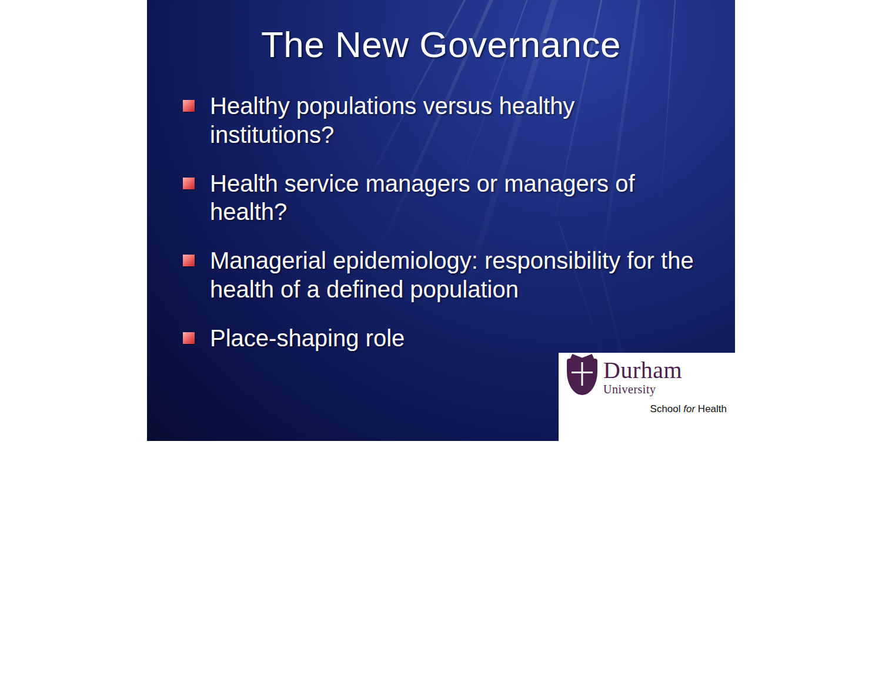The New Governance
Healthy populations versus healthy institutions?
Health service managers or managers of health?
Managerial epidemiology: responsibility for the health of a defined population
Place-shaping role
Durham
University
School for Health